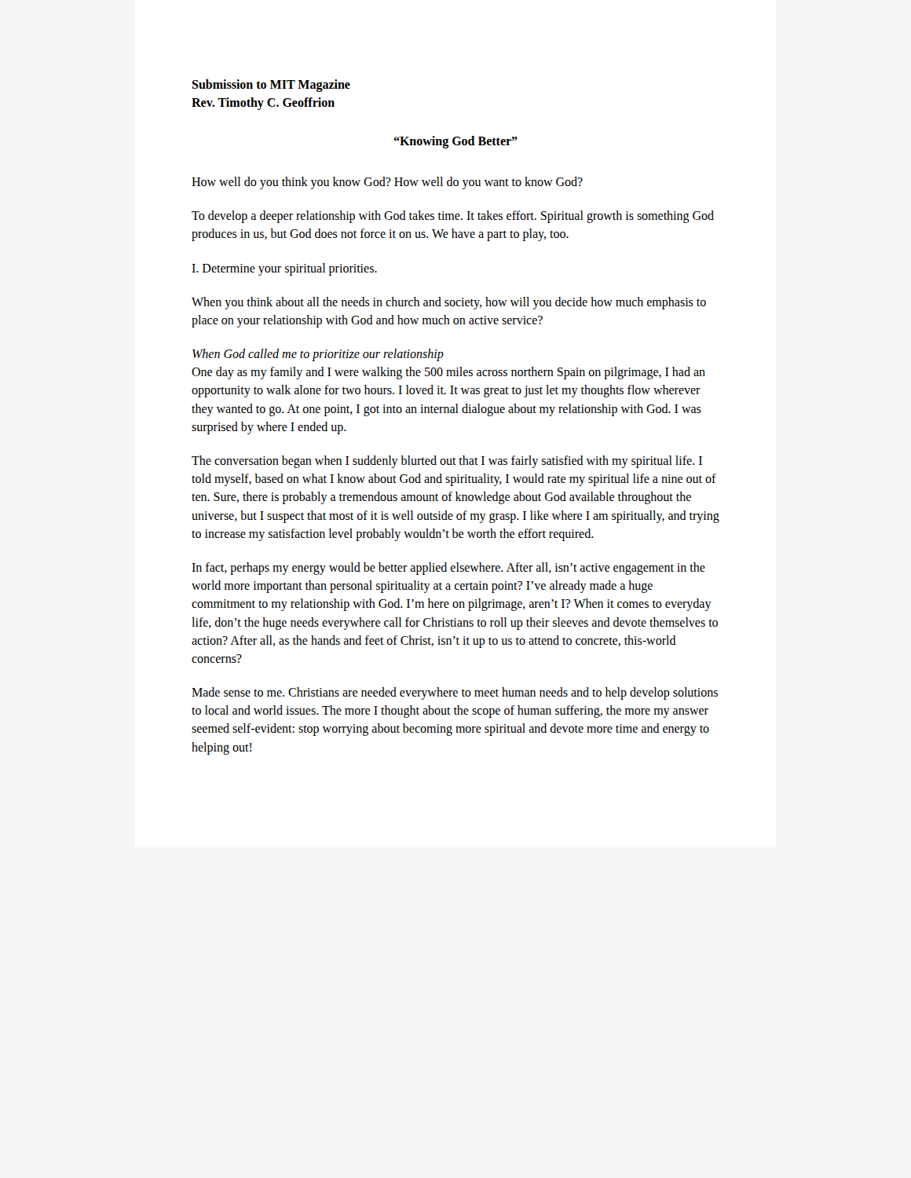Submission to MIT Magazine
Rev. Timothy C. Geoffrion
“Knowing God Better”
How well do you think you know God? How well do you want to know God?
To develop a deeper relationship with God takes time. It takes effort. Spiritual growth is something God produces in us, but God does not force it on us. We have a part to play, too.
I. Determine your spiritual priorities.
When you think about all the needs in church and society, how will you decide how much emphasis to place on your relationship with God and how much on active service?
When God called me to prioritize our relationship
One day as my family and I were walking the 500 miles across northern Spain on pilgrimage, I had an opportunity to walk alone for two hours. I loved it. It was great to just let my thoughts flow wherever they wanted to go. At one point, I got into an internal dialogue about my relationship with God. I was surprised by where I ended up.
The conversation began when I suddenly blurted out that I was fairly satisfied with my spiritual life. I told myself, based on what I know about God and spirituality, I would rate my spiritual life a nine out of ten. Sure, there is probably a tremendous amount of knowledge about God available throughout the universe, but I suspect that most of it is well outside of my grasp. I like where I am spiritually, and trying to increase my satisfaction level probably wouldn’t be worth the effort required.
In fact, perhaps my energy would be better applied elsewhere. After all, isn’t active engagement in the world more important than personal spirituality at a certain point? I’ve already made a huge commitment to my relationship with God. I’m here on pilgrimage, aren’t I? When it comes to everyday life, don’t the huge needs everywhere call for Christians to roll up their sleeves and devote themselves to action? After all, as the hands and feet of Christ, isn’t it up to us to attend to concrete, this-world concerns?
Made sense to me. Christians are needed everywhere to meet human needs and to help develop solutions to local and world issues. The more I thought about the scope of human suffering, the more my answer seemed self-evident: stop worrying about becoming more spiritual and devote more time and energy to helping out!